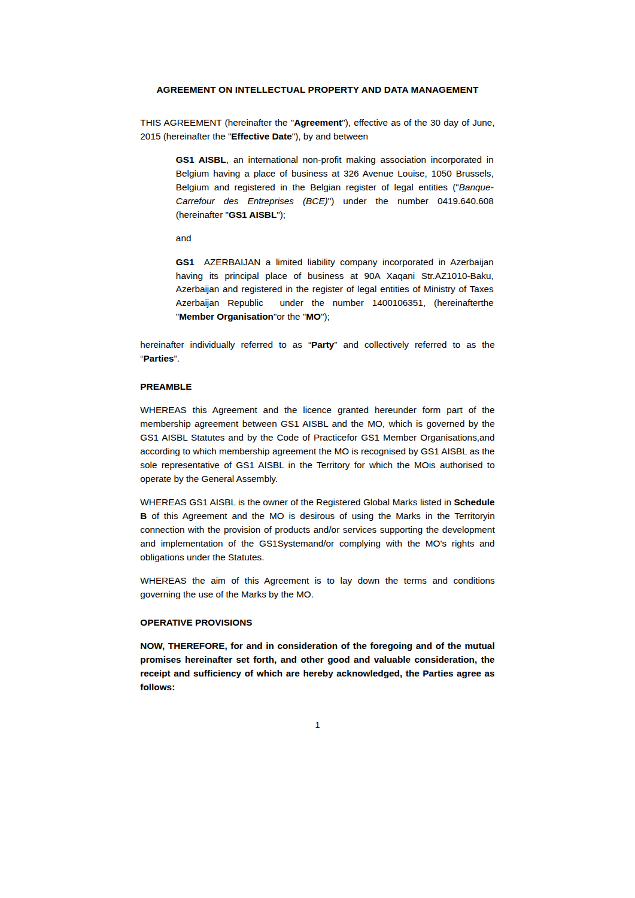AGREEMENT ON INTELLECTUAL PROPERTY AND DATA MANAGEMENT
THIS AGREEMENT (hereinafter the "Agreement"), effective as of the 30 day of June, 2015 (hereinafter the "Effective Date"), by and between
GS1 AISBL, an international non-profit making association incorporated in Belgium having a place of business at 326 Avenue Louise, 1050 Brussels, Belgium and registered in the Belgian register of legal entities ("Banque-Carrefour des Entreprises (BCE)") under the number 0419.640.608 (hereinafter "GS1 AISBL");
and
GS1 AZERBAIJAN a limited liability company incorporated in Azerbaijan having its principal place of business at 90A Xaqani Str.AZ1010-Baku, Azerbaijan and registered in the register of legal entities of Ministry of Taxes Azerbaijan Republic under the number 1400106351, (hereinafterthe "Member Organisation"or the "MO");
hereinafter individually referred to as “Party” and collectively referred to as the “Parties”.
PREAMBLE
WHEREAS this Agreement and the licence granted hereunder form part of the membership agreement between GS1 AISBL and the MO, which is governed by the GS1 AISBL Statutes and by the Code of Practicefor GS1 Member Organisations,and according to which membership agreement the MO is recognised by GS1 AISBL as the sole representative of GS1 AISBL in the Territory for which the MOis authorised to operate by the General Assembly.
WHEREAS GS1 AISBL is the owner of the Registered Global Marks listed in Schedule B of this Agreement and the MO is desirous of using the Marks in the Territoryin connection with the provision of products and/or services supporting the development and implementation of the GS1Systemand/or complying with the MO's rights and obligations under the Statutes.
WHEREAS the aim of this Agreement is to lay down the terms and conditions governing the use of the Marks by the MO.
OPERATIVE PROVISIONS
NOW, THEREFORE, for and in consideration of the foregoing and of the mutual promises hereinafter set forth, and other good and valuable consideration, the receipt and sufficiency of which are hereby acknowledged, the Parties agree as follows:
1